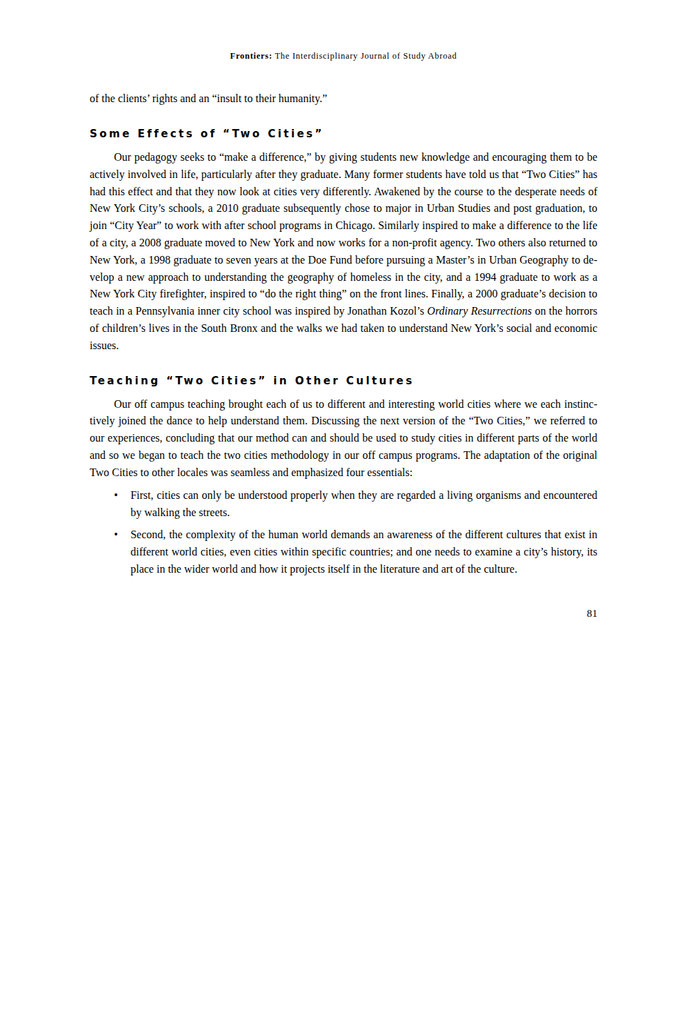Frontiers: The Interdisciplinary Journal of Study Abroad
of the clients’ rights and an “insult to their humanity.”
Some Effects of “Two Cities”
Our pedagogy seeks to “make a difference,” by giving students new knowledge and encouraging them to be actively involved in life, particularly after they graduate. Many former students have told us that “Two Cities” has had this effect and that they now look at cities very differently. Awakened by the course to the desperate needs of New York City’s schools, a 2010 graduate subsequently chose to major in Urban Studies and post graduation, to join “City Year” to work with after school programs in Chicago. Similarly inspired to make a difference to the life of a city, a 2008 graduate moved to New York and now works for a non-profit agency. Two others also returned to New York, a 1998 graduate to seven years at the Doe Fund before pursuing a Master’s in Urban Geography to develop a new approach to understanding the geography of homeless in the city, and a 1994 graduate to work as a New York City firefighter, inspired to “do the right thing” on the front lines. Finally, a 2000 graduate’s decision to teach in a Pennsylvania inner city school was inspired by Jonathan Kozol’s Ordinary Resurrections on the horrors of children’s lives in the South Bronx and the walks we had taken to understand New York’s social and economic issues.
Teaching “Two Cities” in Other Cultures
Our off campus teaching brought each of us to different and interesting world cities where we each instinctively joined the dance to help understand them. Discussing the next version of the “Two Cities,” we referred to our experiences, concluding that our method can and should be used to study cities in different parts of the world and so we began to teach the two cities methodology in our off campus programs. The adaptation of the original Two Cities to other locales was seamless and emphasized four essentials:
First, cities can only be understood properly when they are regarded a living organisms and encountered by walking the streets.
Second, the complexity of the human world demands an awareness of the different cultures that exist in different world cities, even cities within specific countries; and one needs to examine a city’s history, its place in the wider world and how it projects itself in the literature and art of the culture.
81